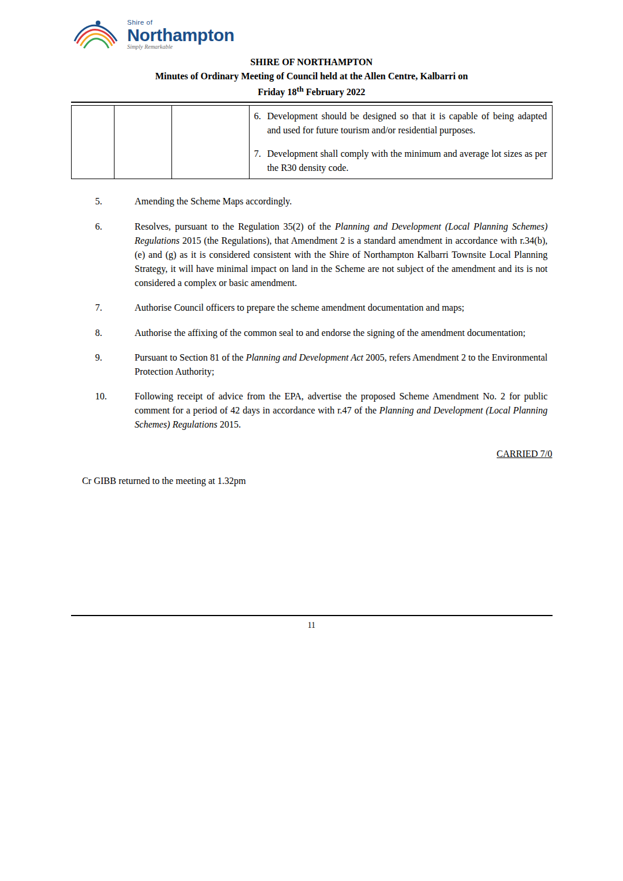Shire of
Northampton
Simply Remarkable
SHIRE OF NORTHAMPTON
Minutes of Ordinary Meeting of Council held at the Allen Centre, Kalbarri on
Friday 18th February 2022
| | | | 6. Development should be designed so that it is capable of being adapted and used for future tourism and/or residential purposes. 7. Development shall comply with the minimum and average lot sizes as per the R30 density code. |
5. Amending the Scheme Maps accordingly.
6. Resolves, pursuant to the Regulation 35(2) of the Planning and Development (Local Planning Schemes) Regulations 2015 (the Regulations), that Amendment 2 is a standard amendment in accordance with r.34(b), (e) and (g) as it is considered consistent with the Shire of Northampton Kalbarri Townsite Local Planning Strategy, it will have minimal impact on land in the Scheme are not subject of the amendment and its is not considered a complex or basic amendment.
7. Authorise Council officers to prepare the scheme amendment documentation and maps;
8. Authorise the affixing of the common seal to and endorse the signing of the amendment documentation;
9. Pursuant to Section 81 of the Planning and Development Act 2005, refers Amendment 2 to the Environmental Protection Authority;
10. Following receipt of advice from the EPA, advertise the proposed Scheme Amendment No. 2 for public comment for a period of 42 days in accordance with r.47 of the Planning and Development (Local Planning Schemes) Regulations 2015.
CARRIED 7/0
Cr GIBB returned to the meeting at 1.32pm
11